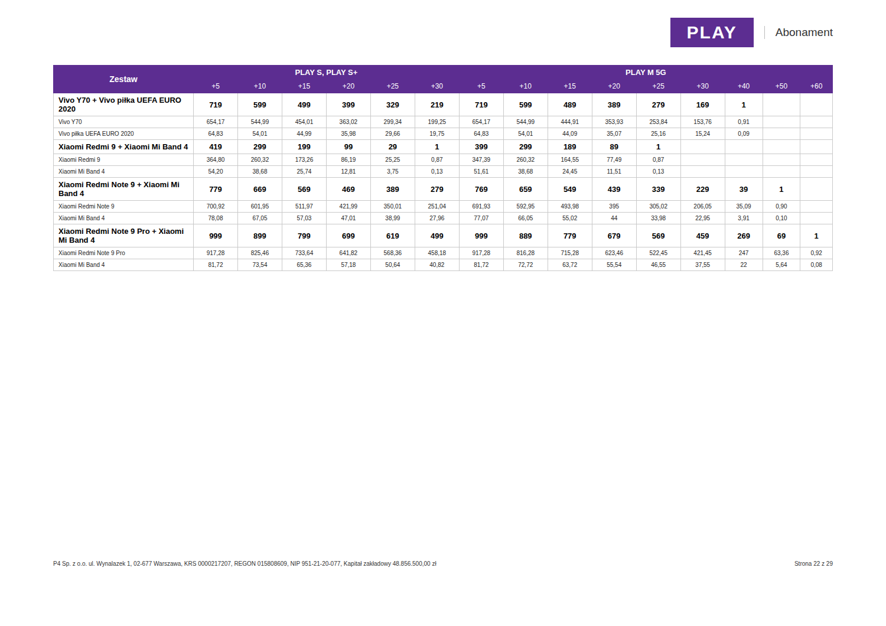PLAY Abonament
| Zestaw | PLAY S, PLAY S+ | PLAY M 5G |
| --- | --- | --- |
| +5 | +10 | +15 | +20 | +25 | +30 | +5 | +10 | +15 | +20 | +25 | +30 | +40 | +50 | +60 |
| Vivo Y70 + Vivo piłka UEFA EURO 2020 | 719 | 599 | 499 | 399 | 329 | 219 | 719 | 599 | 489 | 389 | 279 | 169 | 1 | | |
| Vivo Y70 | 654,17 | 544,99 | 454,01 | 363,02 | 299,34 | 199,25 | 654,17 | 544,99 | 444,91 | 353,93 | 253,84 | 153,76 | 0,91 | | |
| Vivo piłka UEFA EURO 2020 | 64,83 | 54,01 | 44,99 | 35,98 | 29,66 | 19,75 | 64,83 | 54,01 | 44,09 | 35,07 | 25,16 | 15,24 | 0,09 | | |
| Xiaomi Redmi 9 + Xiaomi Mi Band 4 | 419 | 299 | 199 | 99 | 29 | 1 | 399 | 299 | 189 | 89 | 1 | | | | |
| Xiaomi Redmi 9 | 364,80 | 260,32 | 173,26 | 86,19 | 25,25 | 0,87 | 347,39 | 260,32 | 164,55 | 77,49 | 0,87 | | | | |
| Xiaomi Mi Band 4 | 54,20 | 38,68 | 25,74 | 12,81 | 3,75 | 0,13 | 51,61 | 38,68 | 24,45 | 11,51 | 0,13 | | | | |
| Xiaomi Redmi Note 9 + Xiaomi Mi Band 4 | 779 | 669 | 569 | 469 | 389 | 279 | 769 | 659 | 549 | 439 | 339 | 229 | 39 | 1 | |
| Xiaomi Redmi Note 9 | 700,92 | 601,95 | 511,97 | 421,99 | 350,01 | 251,04 | 691,93 | 592,95 | 493,98 | 395 | 305,02 | 206,05 | 35,09 | 0,90 | |
| Xiaomi Mi Band 4 | 78,08 | 67,05 | 57,03 | 47,01 | 38,99 | 27,96 | 77,07 | 66,05 | 55,02 | 44 | 33,98 | 22,95 | 3,91 | 0,10 | |
| Xiaomi Redmi Note 9 Pro + Xiaomi Mi Band 4 | 999 | 899 | 799 | 699 | 619 | 499 | 999 | 889 | 779 | 679 | 569 | 459 | 269 | 69 | 1 |
| Xiaomi Redmi Note 9 Pro | 917,28 | 825,46 | 733,64 | 641,82 | 568,36 | 458,18 | 917,28 | 816,28 | 715,28 | 623,46 | 522,45 | 421,45 | 247 | 63,36 | 0,92 |
| Xiaomi Mi Band 4 | 81,72 | 73,54 | 65,36 | 57,18 | 50,64 | 40,82 | 81,72 | 72,72 | 63,72 | 55,54 | 46,55 | 37,55 | 22 | 5,64 | 0,08 |
P4 Sp. z o.o. ul. Wynalazek 1, 02-677 Warszawa, KRS 0000217207, REGON 015808609, NIP 951-21-20-077, Kapitał zakładowy 48.856.500,00 zł Strona 22 z 29